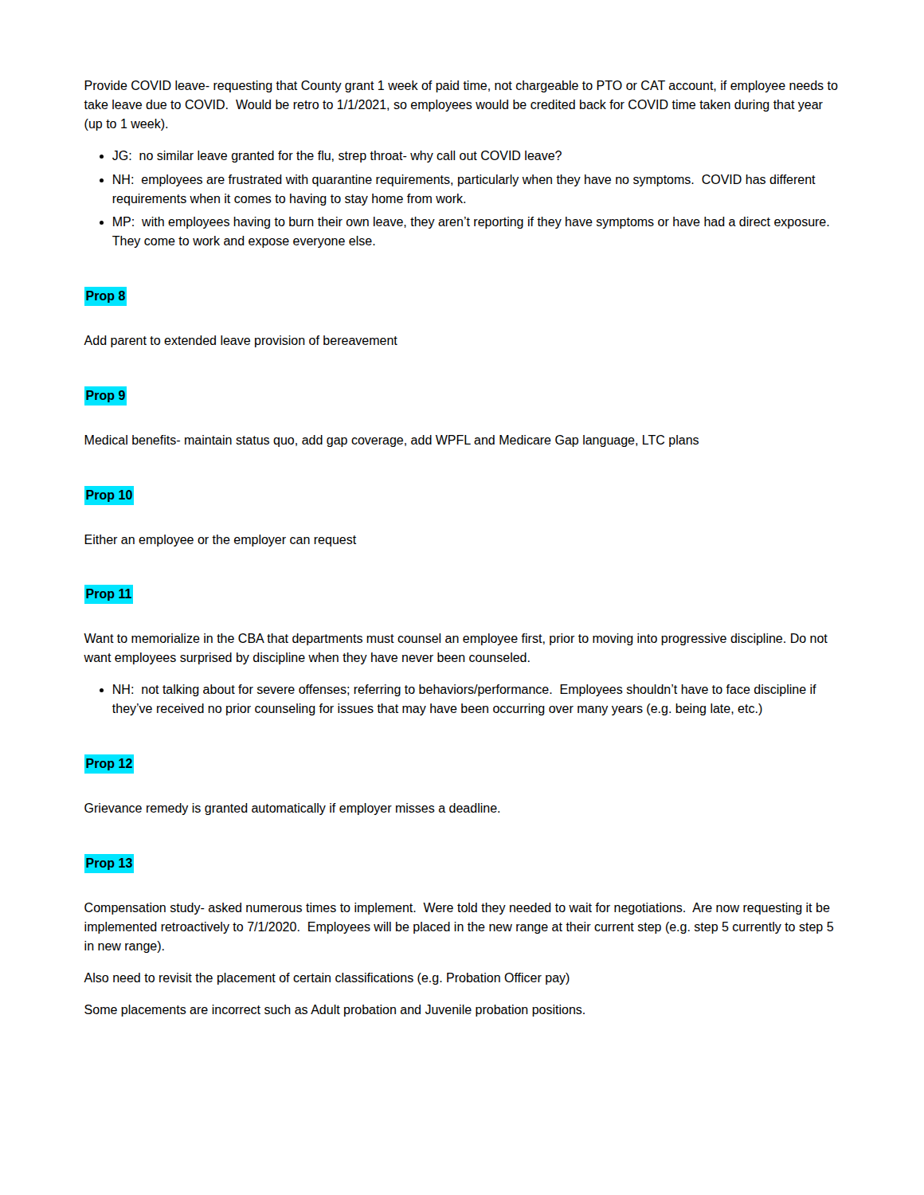Provide COVID leave- requesting that County grant 1 week of paid time, not chargeable to PTO or CAT account, if employee needs to take leave due to COVID. Would be retro to 1/1/2021, so employees would be credited back for COVID time taken during that year (up to 1 week).
JG: no similar leave granted for the flu, strep throat- why call out COVID leave?
NH: employees are frustrated with quarantine requirements, particularly when they have no symptoms. COVID has different requirements when it comes to having to stay home from work.
MP: with employees having to burn their own leave, they aren’t reporting if they have symptoms or have had a direct exposure. They come to work and expose everyone else.
Prop 8
Add parent to extended leave provision of bereavement
Prop 9
Medical benefits- maintain status quo, add gap coverage, add WPFL and Medicare Gap language, LTC plans
Prop 10
Either an employee or the employer can request
Prop 11
Want to memorialize in the CBA that departments must counsel an employee first, prior to moving into progressive discipline. Do not want employees surprised by discipline when they have never been counseled.
NH: not talking about for severe offenses; referring to behaviors/performance. Employees shouldn’t have to face discipline if they’ve received no prior counseling for issues that may have been occurring over many years (e.g. being late, etc.)
Prop 12
Grievance remedy is granted automatically if employer misses a deadline.
Prop 13
Compensation study- asked numerous times to implement. Were told they needed to wait for negotiations. Are now requesting it be implemented retroactively to 7/1/2020. Employees will be placed in the new range at their current step (e.g. step 5 currently to step 5 in new range).
Also need to revisit the placement of certain classifications (e.g. Probation Officer pay)
Some placements are incorrect such as Adult probation and Juvenile probation positions.